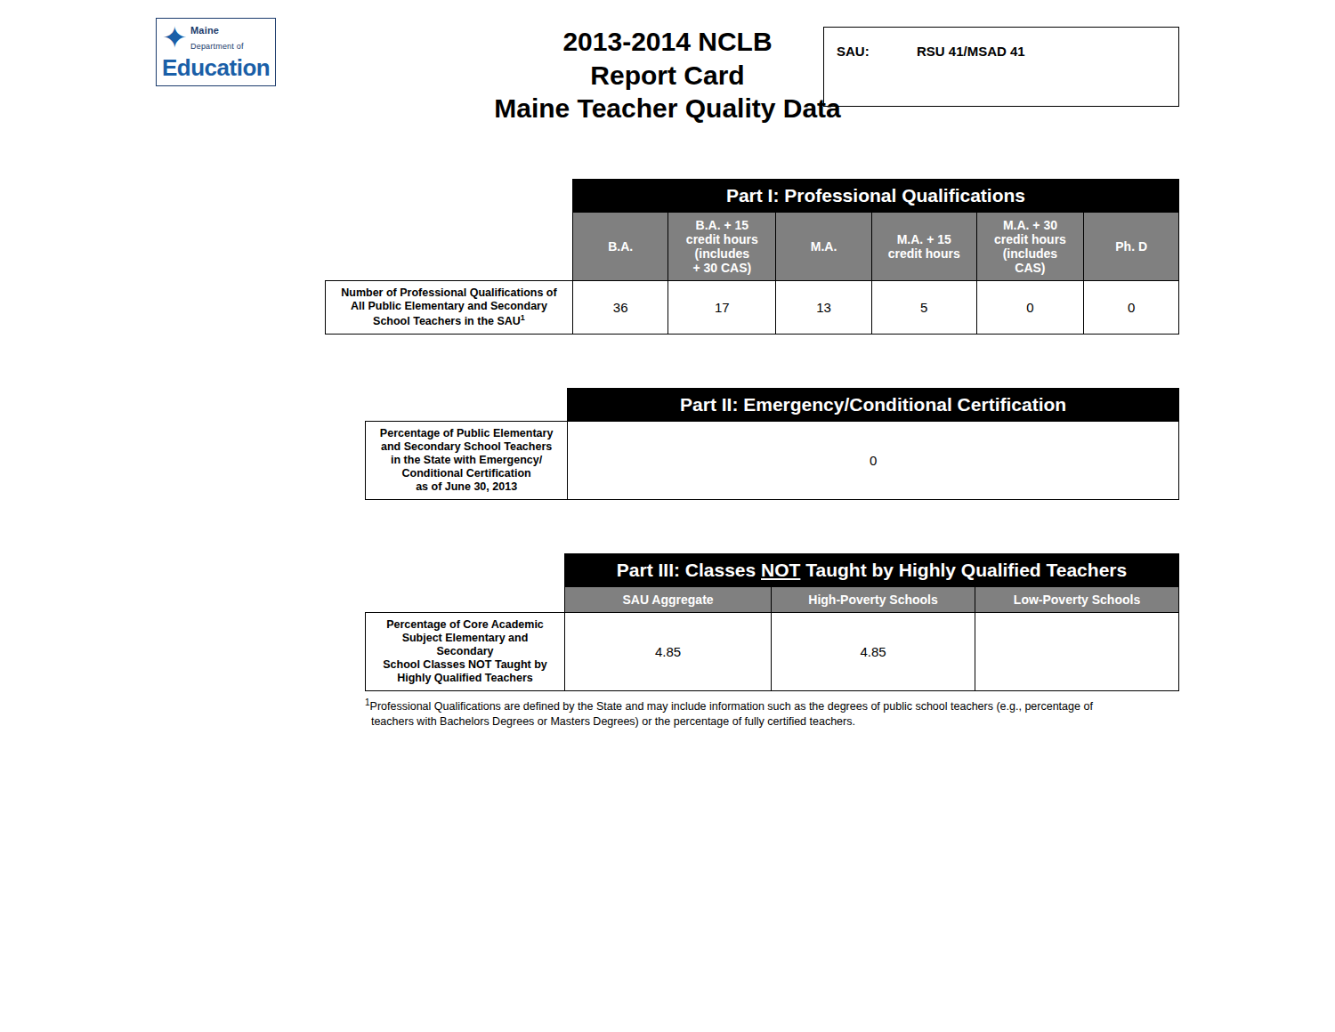✦ Maine
Department of
Education
2013-2014 NCLB
Report Card
Maine Teacher Quality Data
SAU: RSU 41/MSAD 41
| | Part I: Professional Qualifications |
| | B.A. | B.A. + 15 credit hours (includes + 30 CAS) | M.A. | M.A. + 15 credit hours | M.A. + 30 credit hours (includes CAS) | Ph. D |
| Number of Professional Qualifications of All Public Elementary and Secondary School Teachers in the SAU 1 | 36 | 17 | 13 | 5 | 0 | 0 |
| | Part II: Emergency/Conditional Certification |
| Percentage of Public Elementary and Secondary School Teachers in the State with Emergency/ Conditional Certification as of June 30, 2013 | 0 |
| | Part III: Classes NOT Taught by Highly Qualified Teachers |
| | SAU Aggregate | High-Poverty Schools | Low-Poverty Schools |
| Percentage of Core Academic Subject Elementary and Secondary School Classes NOT Taught by Highly Qualified Teachers | 4.85 | 4.85 | |
1Professional Qualifications are defined by the State and may include information such as the degrees of public school teachers (e.g., percentage of
teachers with Bachelors Degrees or Masters Degrees) or the percentage of fully certified teachers.